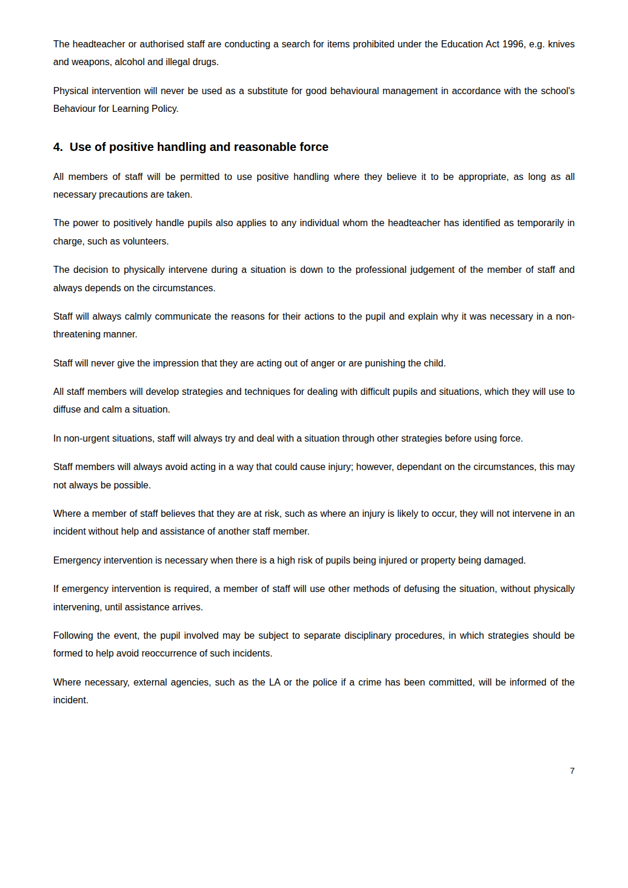The headteacher or authorised staff are conducting a search for items prohibited under the Education Act 1996, e.g. knives and weapons, alcohol and illegal drugs.
Physical intervention will never be used as a substitute for good behavioural management in accordance with the school's Behaviour for Learning Policy.
4. Use of positive handling and reasonable force
All members of staff will be permitted to use positive handling where they believe it to be appropriate, as long as all necessary precautions are taken.
The power to positively handle pupils also applies to any individual whom the headteacher has identified as temporarily in charge, such as volunteers.
The decision to physically intervene during a situation is down to the professional judgement of the member of staff and always depends on the circumstances.
Staff will always calmly communicate the reasons for their actions to the pupil and explain why it was necessary in a non-threatening manner.
Staff will never give the impression that they are acting out of anger or are punishing the child.
All staff members will develop strategies and techniques for dealing with difficult pupils and situations, which they will use to diffuse and calm a situation.
In non-urgent situations, staff will always try and deal with a situation through other strategies before using force.
Staff members will always avoid acting in a way that could cause injury; however, dependant on the circumstances, this may not always be possible.
Where a member of staff believes that they are at risk, such as where an injury is likely to occur, they will not intervene in an incident without help and assistance of another staff member.
Emergency intervention is necessary when there is a high risk of pupils being injured or property being damaged.
If emergency intervention is required, a member of staff will use other methods of defusing the situation, without physically intervening, until assistance arrives.
Following the event, the pupil involved may be subject to separate disciplinary procedures, in which strategies should be formed to help avoid reoccurrence of such incidents.
Where necessary, external agencies, such as the LA or the police if a crime has been committed, will be informed of the incident.
7